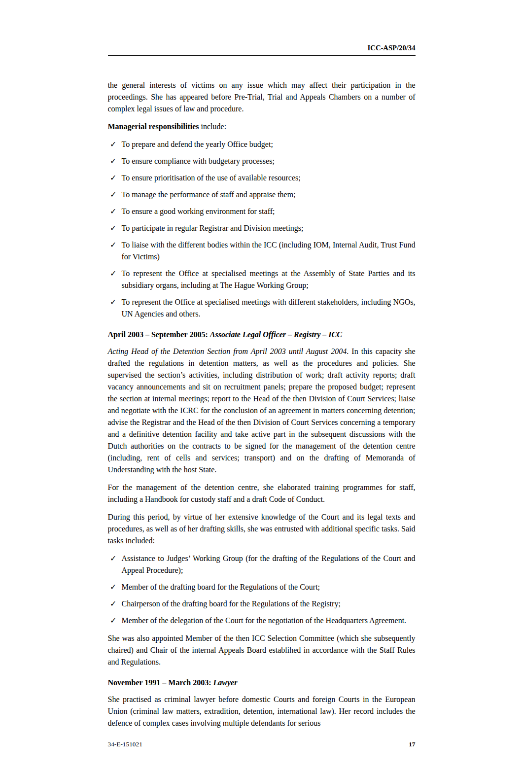ICC-ASP/20/34
the general interests of victims on any issue which may affect their participation in the proceedings. She has appeared before Pre-Trial, Trial and Appeals Chambers on a number of complex legal issues of law and procedure.
Managerial responsibilities include:
To prepare and defend the yearly Office budget;
To ensure compliance with budgetary processes;
To ensure prioritisation of the use of available resources;
To manage the performance of staff and appraise them;
To ensure a good working environment for staff;
To participate in regular Registrar and Division meetings;
To liaise with the different bodies within the ICC (including IOM, Internal Audit, Trust Fund for Victims)
To represent the Office at specialised meetings at the Assembly of State Parties and its subsidiary organs, including at The Hague Working Group;
To represent the Office at specialised meetings with different stakeholders, including NGOs, UN Agencies and others.
April 2003 – September 2005: Associate Legal Officer – Registry – ICC
Acting Head of the Detention Section from April 2003 until August 2004. In this capacity she drafted the regulations in detention matters, as well as the procedures and policies. She supervised the section’s activities, including distribution of work; draft activity reports; draft vacancy announcements and sit on recruitment panels; prepare the proposed budget; represent the section at internal meetings; report to the Head of the then Division of Court Services; liaise and negotiate with the ICRC for the conclusion of an agreement in matters concerning detention; advise the Registrar and the Head of the then Division of Court Services concerning a temporary and a definitive detention facility and take active part in the subsequent discussions with the Dutch authorities on the contracts to be signed for the management of the detention centre (including, rent of cells and services; transport) and on the drafting of Memoranda of Understanding with the host State.
For the management of the detention centre, she elaborated training programmes for staff, including a Handbook for custody staff and a draft Code of Conduct.
During this period, by virtue of her extensive knowledge of the Court and its legal texts and procedures, as well as of her drafting skills, she was entrusted with additional specific tasks. Said tasks included:
Assistance to Judges’ Working Group (for the drafting of the Regulations of the Court and Appeal Procedure);
Member of the drafting board for the Regulations of the Court;
Chairperson of the drafting board for the Regulations of the Registry;
Member of the delegation of the Court for the negotiation of the Headquarters Agreement.
She was also appointed Member of the then ICC Selection Committee (which she subsequently chaired) and Chair of the internal Appeals Board establihed in accordance with the Staff Rules and Regulations.
November 1991 – March 2003: Lawyer
She practised as criminal lawyer before domestic Courts and foreign Courts in the European Union (criminal law matters, extradition, detention, international law). Her record includes the defence of complex cases involving multiple defendants for serious
34-E-151021
17